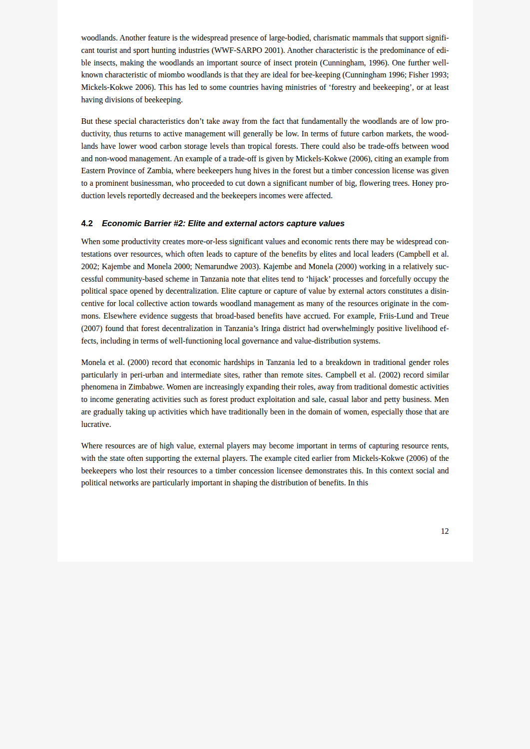woodlands. Another feature is the widespread presence of large-bodied, charismatic mammals that support significant tourist and sport hunting industries (WWF-SARPO 2001). Another characteristic is the predominance of edible insects, making the woodlands an important source of insect protein (Cunningham, 1996). One further well-known characteristic of miombo woodlands is that they are ideal for bee-keeping (Cunningham 1996; Fisher 1993; Mickels-Kokwe 2006). This has led to some countries having ministries of ‘forestry and beekeeping’, or at least having divisions of beekeeping.
But these special characteristics don’t take away from the fact that fundamentally the woodlands are of low productivity, thus returns to active management will generally be low. In terms of future carbon markets, the woodlands have lower wood carbon storage levels than tropical forests. There could also be trade-offs between wood and non-wood management. An example of a trade-off is given by Mickels-Kokwe (2006), citing an example from Eastern Province of Zambia, where beekeepers hung hives in the forest but a timber concession license was given to a prominent businessman, who proceeded to cut down a significant number of big, flowering trees. Honey production levels reportedly decreased and the beekeepers incomes were affected.
4.2 Economic Barrier #2: Elite and external actors capture values
When some productivity creates more-or-less significant values and economic rents there may be widespread contestations over resources, which often leads to capture of the benefits by elites and local leaders (Campbell et al. 2002; Kajembe and Monela 2000; Nemarundwe 2003). Kajembe and Monela (2000) working in a relatively successful community-based scheme in Tanzania note that elites tend to ‘hijack’ processes and forcefully occupy the political space opened by decentralization. Elite capture or capture of value by external actors constitutes a disincentive for local collective action towards woodland management as many of the resources originate in the commons. Elsewhere evidence suggests that broad-based benefits have accrued. For example, Friis-Lund and Treue (2007) found that forest decentralization in Tanzania’s Iringa district had overwhelmingly positive livelihood effects, including in terms of well-functioning local governance and value-distribution systems.
Monela et al. (2000) record that economic hardships in Tanzania led to a breakdown in traditional gender roles particularly in peri-urban and intermediate sites, rather than remote sites. Campbell et al. (2002) record similar phenomena in Zimbabwe. Women are increasingly expanding their roles, away from traditional domestic activities to income generating activities such as forest product exploitation and sale, casual labor and petty business. Men are gradually taking up activities which have traditionally been in the domain of women, especially those that are lucrative.
Where resources are of high value, external players may become important in terms of capturing resource rents, with the state often supporting the external players. The example cited earlier from Mickels-Kokwe (2006) of the beekeepers who lost their resources to a timber concession licensee demonstrates this. In this context social and political networks are particularly important in shaping the distribution of benefits. In this
12